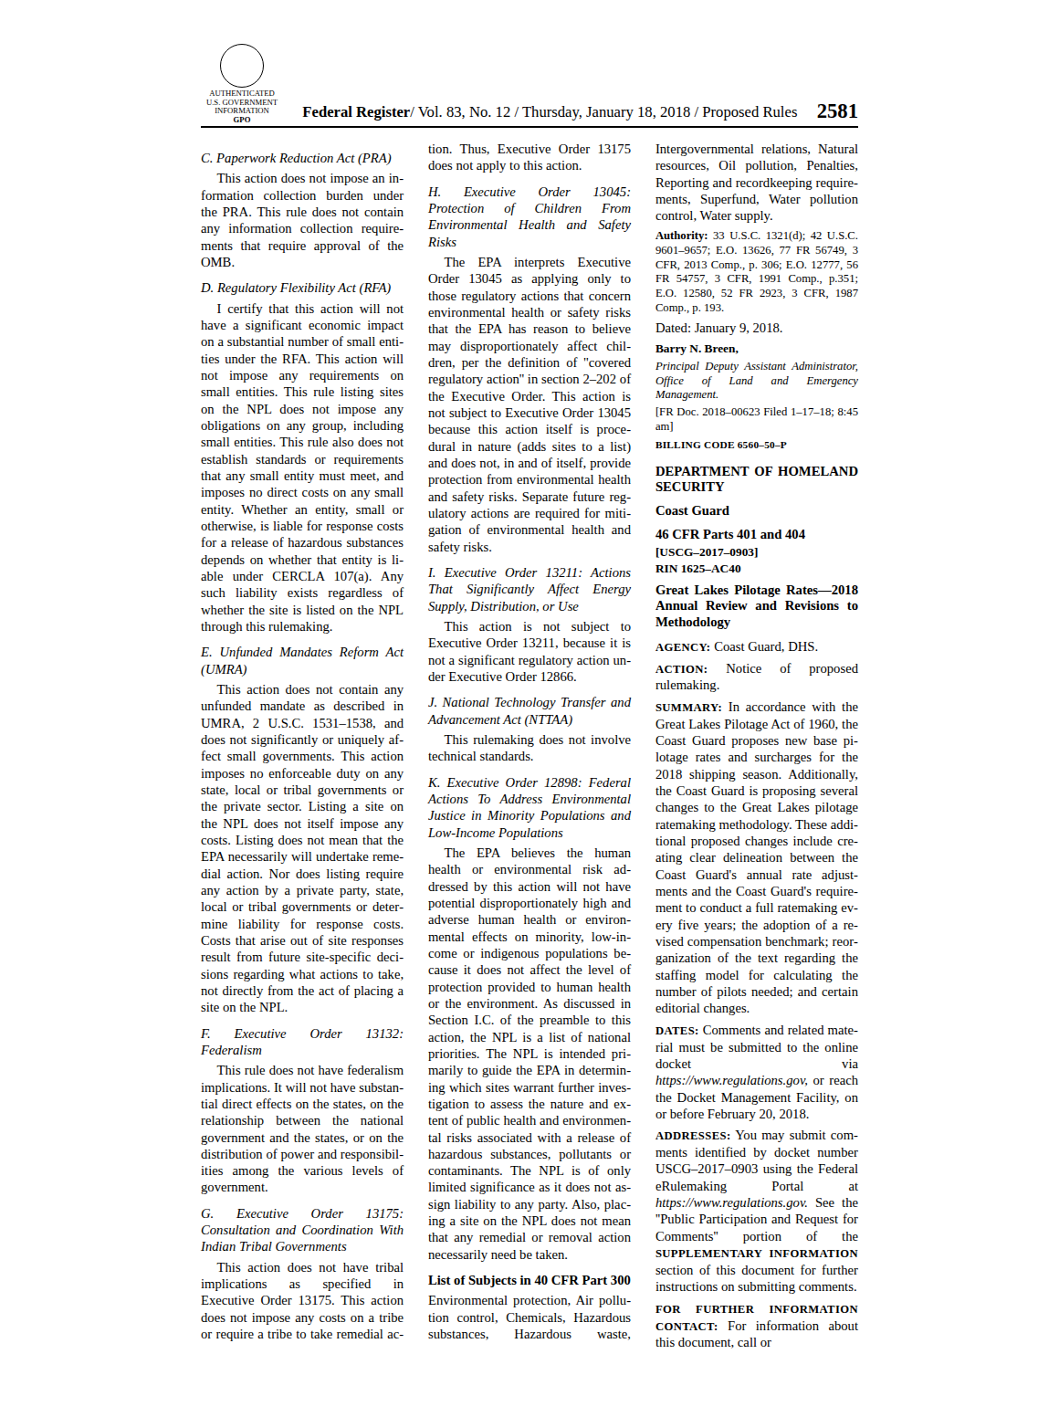AUTHENTICATED
U.S. GOVERNMENT
INFORMATION
GPO
Federal Register/ Vol. 83, No. 12 / Thursday, January 18, 2018 / Proposed Rules
2581
C. Paperwork Reduction Act (PRA)
This action does not impose an information collection burden under the PRA. This rule does not contain any information collection requirements that require approval of the OMB.
D. Regulatory Flexibility Act (RFA)
I certify that this action will not have a significant economic impact on a substantial number of small entities under the RFA. This action will not impose any requirements on small entities. This rule listing sites on the NPL does not impose any obligations on any group, including small entities. This rule also does not establish standards or requirements that any small entity must meet, and imposes no direct costs on any small entity. Whether an entity, small or otherwise, is liable for response costs for a release of hazardous substances depends on whether that entity is liable under CERCLA 107(a). Any such liability exists regardless of whether the site is listed on the NPL through this rulemaking.
E. Unfunded Mandates Reform Act (UMRA)
This action does not contain any unfunded mandate as described in UMRA, 2 U.S.C. 1531–1538, and does not significantly or uniquely affect small governments. This action imposes no enforceable duty on any state, local or tribal governments or the private sector. Listing a site on the NPL does not itself impose any costs. Listing does not mean that the EPA necessarily will undertake remedial action. Nor does listing require any action by a private party, state, local or tribal governments or determine liability for response costs. Costs that arise out of site responses result from future site-specific decisions regarding what actions to take, not directly from the act of placing a site on the NPL.
F. Executive Order 13132: Federalism
This rule does not have federalism implications. It will not have substantial direct effects on the states, on the relationship between the national government and the states, or on the distribution of power and responsibilities among the various levels of government.
G. Executive Order 13175: Consultation and Coordination With Indian Tribal Governments
This action does not have tribal implications as specified in Executive Order 13175. This action does not impose any costs on a tribe or require a tribe to take remedial action. Thus, Executive Order 13175 does not apply to this action.
H. Executive Order 13045: Protection of Children From Environmental Health and Safety Risks
The EPA interprets Executive Order 13045 as applying only to those regulatory actions that concern environmental health or safety risks that the EPA has reason to believe may disproportionately affect children, per the definition of ''covered regulatory action'' in section 2–202 of the Executive Order. This action is not subject to Executive Order 13045 because this action itself is procedural in nature (adds sites to a list) and does not, in and of itself, provide protection from environmental health and safety risks. Separate future regulatory actions are required for mitigation of environmental health and safety risks.
I. Executive Order 13211: Actions That Significantly Affect Energy Supply, Distribution, or Use
This action is not subject to Executive Order 13211, because it is not a significant regulatory action under Executive Order 12866.
J. National Technology Transfer and Advancement Act (NTTAA)
This rulemaking does not involve technical standards.
K. Executive Order 12898: Federal Actions To Address Environmental Justice in Minority Populations and Low-Income Populations
The EPA believes the human health or environmental risk addressed by this action will not have potential disproportionately high and adverse human health or environmental effects on minority, low-income or indigenous populations because it does not affect the level of protection provided to human health or the environment. As discussed in Section I.C. of the preamble to this action, the NPL is a list of national priorities. The NPL is intended primarily to guide the EPA in determining which sites warrant further investigation to assess the nature and extent of public health and environmental risks associated with a release of hazardous substances, pollutants or contaminants. The NPL is of only limited significance as it does not assign liability to any party. Also, placing a site on the NPL does not mean that any remedial or removal action necessarily need be taken.
List of Subjects in 40 CFR Part 300
Environmental protection, Air pollution control, Chemicals, Hazardous substances, Hazardous waste, Intergovernmental relations, Natural resources, Oil pollution, Penalties, Reporting and recordkeeping requirements, Superfund, Water pollution control, Water supply.
Authority: 33 U.S.C. 1321(d); 42 U.S.C. 9601–9657; E.O. 13626, 77 FR 56749, 3 CFR, 2013 Comp., p. 306; E.O. 12777, 56 FR 54757, 3 CFR, 1991 Comp., p.351; E.O. 12580, 52 FR 2923, 3 CFR, 1987 Comp., p. 193.
Dated: January 9, 2018.
Barry N. Breen,
Principal Deputy Assistant Administrator, Office of Land and Emergency Management.
[FR Doc. 2018–00623 Filed 1–17–18; 8:45 am]
BILLING CODE 6560–50–P
DEPARTMENT OF HOMELAND SECURITY
Coast Guard
46 CFR Parts 401 and 404
[USCG–2017–0903]
RIN 1625–AC40
Great Lakes Pilotage Rates—2018 Annual Review and Revisions to Methodology
AGENCY: Coast Guard, DHS.
ACTION: Notice of proposed rulemaking.
SUMMARY: In accordance with the Great Lakes Pilotage Act of 1960, the Coast Guard proposes new base pilotage rates and surcharges for the 2018 shipping season. Additionally, the Coast Guard is proposing several changes to the Great Lakes pilotage ratemaking methodology. These additional proposed changes include creating clear delineation between the Coast Guard's annual rate adjustments and the Coast Guard's requirement to conduct a full ratemaking every five years; the adoption of a revised compensation benchmark; reorganization of the text regarding the staffing model for calculating the number of pilots needed; and certain editorial changes.
DATES: Comments and related material must be submitted to the online docket via https://www.regulations.gov, or reach the Docket Management Facility, on or before February 20, 2018.
ADDRESSES: You may submit comments identified by docket number USCG–2017–0903 using the Federal eRulemaking Portal at https://www.regulations.gov. See the ''Public Participation and Request for Comments'' portion of the SUPPLEMENTARY INFORMATION section of this document for further instructions on submitting comments.
FOR FURTHER INFORMATION CONTACT: For information about this document, call or